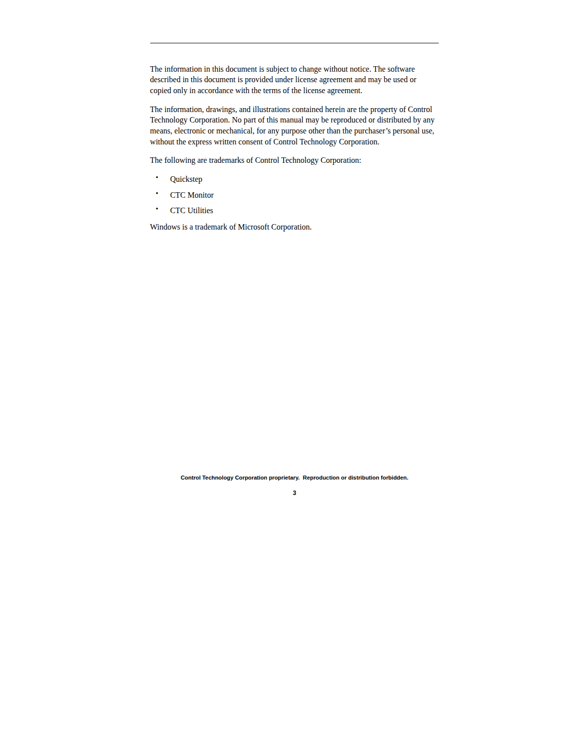The information in this document is subject to change without notice. The software described in this document is provided under license agreement and may be used or copied only in accordance with the terms of the license agreement.
The information, drawings, and illustrations contained herein are the property of Control Technology Corporation. No part of this manual may be reproduced or distributed by any means, electronic or mechanical, for any purpose other than the purchaser’s personal use, without the express written consent of Control Technology Corporation.
The following are trademarks of Control Technology Corporation:
Quickstep
CTC Monitor
CTC Utilities
Windows is a trademark of Microsoft Corporation.
Control Technology Corporation proprietary. Reproduction or distribution forbidden.
3